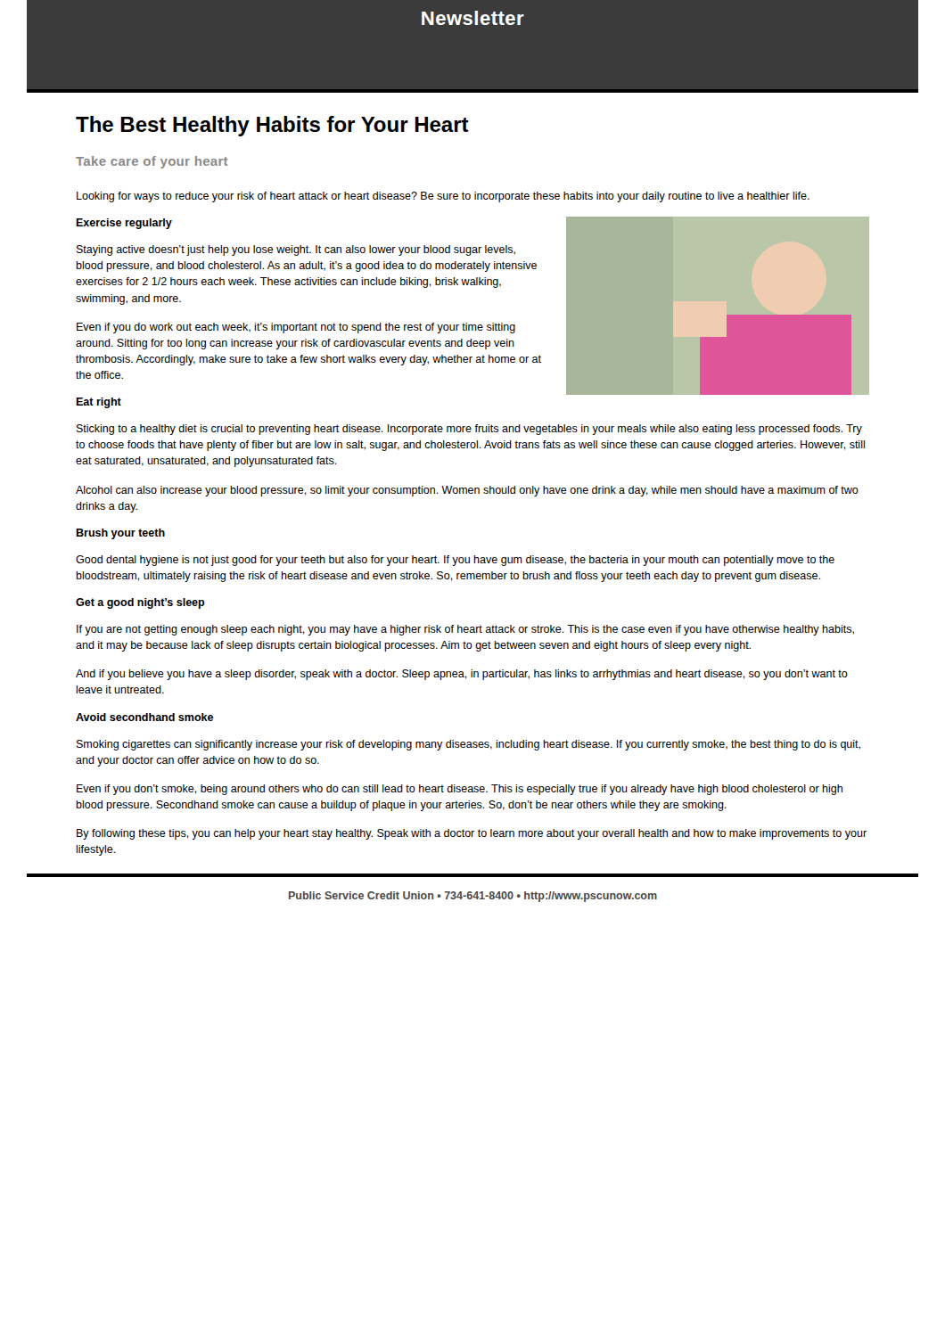Newsletter
The Best Healthy Habits for Your Heart
Take care of your heart
Looking for ways to reduce your risk of heart attack or heart disease? Be sure to incorporate these habits into your daily routine to live a healthier life.
Exercise regularly
Staying active doesn’t just help you lose weight. It can also lower your blood sugar levels, blood pressure, and blood cholesterol. As an adult, it’s a good idea to do moderately intensive exercises for 2 1/2 hours each week. These activities can include biking, brisk walking, swimming, and more.
Even if you do work out each week, it’s important not to spend the rest of your time sitting around. Sitting for too long can increase your risk of cardiovascular events and deep vein thrombosis. Accordingly, make sure to take a few short walks every day, whether at home or at the office.
Eat right
Sticking to a healthy diet is crucial to preventing heart disease. Incorporate more fruits and vegetables in your meals while also eating less processed foods. Try to choose foods that have plenty of fiber but are low in salt, sugar, and cholesterol. Avoid trans fats as well since these can cause clogged arteries. However, still eat saturated, unsaturated, and polyunsaturated fats.
Alcohol can also increase your blood pressure, so limit your consumption. Women should only have one drink a day, while men should have a maximum of two drinks a day.
Brush your teeth
Good dental hygiene is not just good for your teeth but also for your heart. If you have gum disease, the bacteria in your mouth can potentially move to the bloodstream, ultimately raising the risk of heart disease and even stroke. So, remember to brush and floss your teeth each day to prevent gum disease.
Get a good night’s sleep
If you are not getting enough sleep each night, you may have a higher risk of heart attack or stroke. This is the case even if you have otherwise healthy habits, and it may be because lack of sleep disrupts certain biological processes. Aim to get between seven and eight hours of sleep every night.
And if you believe you have a sleep disorder, speak with a doctor. Sleep apnea, in particular, has links to arrhythmias and heart disease, so you don’t want to leave it untreated.
Avoid secondhand smoke
Smoking cigarettes can significantly increase your risk of developing many diseases, including heart disease. If you currently smoke, the best thing to do is quit, and your doctor can offer advice on how to do so.
Even if you don’t smoke, being around others who do can still lead to heart disease. This is especially true if you already have high blood cholesterol or high blood pressure. Secondhand smoke can cause a buildup of plaque in your arteries. So, don’t be near others while they are smoking.
By following these tips, you can help your heart stay healthy. Speak with a doctor to learn more about your overall health and how to make improvements to your lifestyle.
Public Service Credit Union • 734-641-8400 • http://www.pscunow.com